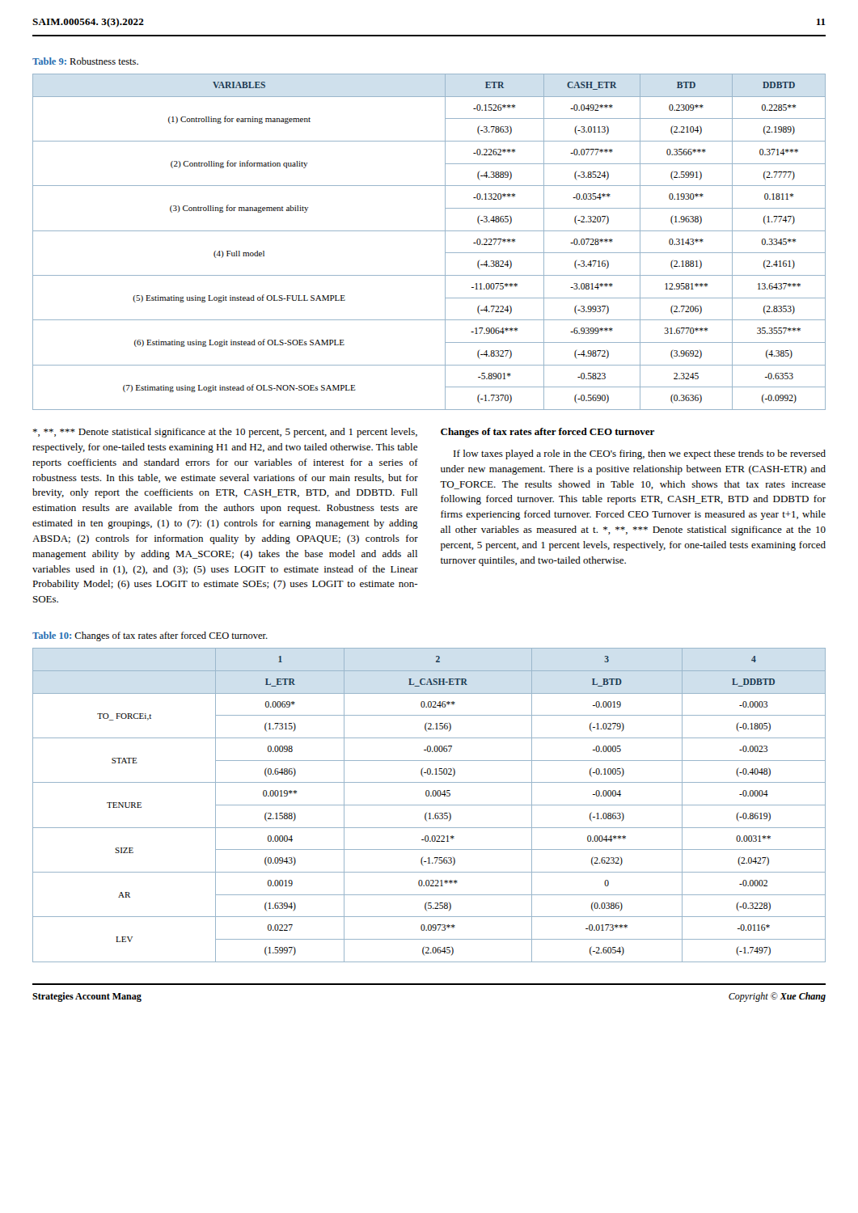SAIM.000564. 3(3).2022
11
Table 9: Robustness tests.
| VARIABLES | ETR | CASH_ETR | BTD | DDBTD |
| --- | --- | --- | --- | --- |
| (1) Controlling for earning management | -0.1526*** | -0.0492*** | 0.2309** | 0.2285** |
| (-3.7863) | (-3.0113) | (2.2104) | (2.1989) |
| (2) Controlling for information quality | -0.2262*** | -0.0777*** | 0.3566*** | 0.3714*** |
| (-4.3889) | (-3.8524) | (2.5991) | (2.7777) |
| (3) Controlling for management ability | -0.1320*** | -0.0354** | 0.1930** | 0.1811* |
| (-3.4865) | (-2.3207) | (1.9638) | (1.7747) |
| (4) Full model | -0.2277*** | -0.0728*** | 0.3143** | 0.3345** |
| (-4.3824) | (-3.4716) | (2.1881) | (2.4161) |
| (5) Estimating using Logit instead of OLS-FULL SAMPLE | -11.0075*** | -3.0814*** | 12.9581*** | 13.6437*** |
| (-4.7224) | (-3.9937) | (2.7206) | (2.8353) |
| (6) Estimating using Logit instead of OLS-SOEs SAMPLE | -17.9064*** | -6.9399*** | 31.6770*** | 35.3557*** |
| (-4.8327) | (-4.9872) | (3.9692) | (4.385) |
| (7) Estimating using Logit instead of OLS-NON-SOEs SAMPLE | -5.8901* | -0.5823 | 2.3245 | -0.6353 |
| (-1.7370) | (-0.5690) | (0.3636) | (-0.0992) |
*, **, *** Denote statistical significance at the 10 percent, 5 percent, and 1 percent levels, respectively, for one-tailed tests examining H1 and H2, and two tailed otherwise. This table reports coefficients and standard errors for our variables of interest for a series of robustness tests. In this table, we estimate several variations of our main results, but for brevity, only report the coefficients on ETR, CASH_ETR, BTD, and DDBTD. Full estimation results are available from the authors upon request. Robustness tests are estimated in ten groupings, (1) to (7): (1) controls for earning management by adding ABSDA; (2) controls for information quality by adding OPAQUE; (3) controls for management ability by adding MA_SCORE; (4) takes the base model and adds all variables used in (1), (2), and (3); (5) uses LOGIT to estimate instead of the Linear Probability Model; (6) uses LOGIT to estimate SOEs; (7) uses LOGIT to estimate non-SOEs.
Changes of tax rates after forced CEO turnover
If low taxes played a role in the CEO's firing, then we expect these trends to be reversed under new management. There is a positive relationship between ETR (CASH-ETR) and TO_FORCE. The results showed in Table 10, which shows that tax rates increase following forced turnover. This table reports ETR, CASH_ETR, BTD and DDBTD for firms experiencing forced turnover. Forced CEO Turnover is measured as year t+1, while all other variables as measured at t. *, **, *** Denote statistical significance at the 10 percent, 5 percent, and 1 percent levels, respectively, for one-tailed tests examining forced turnover quintiles, and two-tailed otherwise.
Table 10: Changes of tax rates after forced CEO turnover.
| | 1 | 2 | 3 | 4 |
| --- | --- | --- | --- | --- |
| | L_ETR | L_CASH-ETR | L_BTD | L_DDBTD |
| TO_ FORCEi,t | 0.0069* | 0.0246** | -0.0019 | -0.0003 |
| (1.7315) | (2.156) | (-1.0279) | (-0.1805) |
| STATE | 0.0098 | -0.0067 | -0.0005 | -0.0023 |
| (0.6486) | (-0.1502) | (-0.1005) | (-0.4048) |
| TENURE | 0.0019** | 0.0045 | -0.0004 | -0.0004 |
| (2.1588) | (1.635) | (-1.0863) | (-0.8619) |
| SIZE | 0.0004 | -0.0221* | 0.0044*** | 0.0031** |
| (0.0943) | (-1.7563) | (2.6232) | (2.0427) |
| AR | 0.0019 | 0.0221*** | 0 | -0.0002 |
| (1.6394) | (5.258) | (0.0386) | (-0.3228) |
| LEV | 0.0227 | 0.0973** | -0.0173*** | -0.0116* |
| (1.5997) | (2.0645) | (-2.6054) | (-1.7497) |
Strategies Account Manag
Copyright © Xue Chang